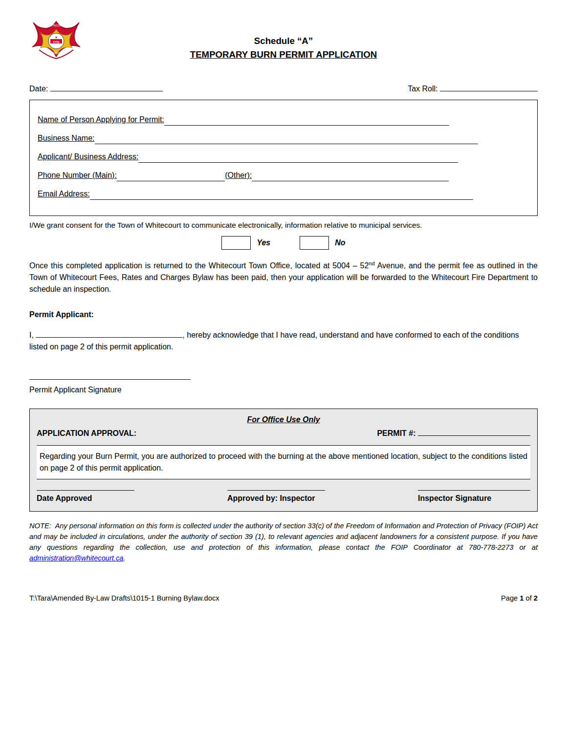FIRE WHITECOURT RESCUE
Schedule “A”
TEMPORARY BURN PERMIT APPLICATION
Date:
Tax Roll:
Name of Person Applying for Permit:
Business Name:
Applicant/ Business Address:
Phone Number (Main): (Other):
Email Address:
I/We grant consent for the Town of Whitecourt to communicate electronically, information relative to municipal services.
Yes
No
Once this completed application is returned to the Whitecourt Town Office, located at 5004 – 52nd Avenue, and the permit fee as outlined in the Town of Whitecourt Fees, Rates and Charges Bylaw has been paid, then your application will be forwarded to the Whitecourt Fire Department to schedule an inspection.
Permit Applicant:
I, , hereby acknowledge that I have read, understand and have conformed to each of the conditions listed on page 2 of this permit application.
Permit Applicant Signature
For Office Use Only
APPLICATION APPROVAL:
PERMIT #:
Regarding your Burn Permit, you are authorized to proceed with the burning at the above mentioned location, subject to the conditions listed on page 2 of this permit application.
Date Approved
Approved by: Inspector
Inspector Signature
NOTE: Any personal information on this form is collected under the authority of section 33(c) of the Freedom of Information and Protection of Privacy (FOIP) Act and may be included in circulations, under the authority of section 39 (1), to relevant agencies and adjacent landowners for a consistent purpose. If you have any questions regarding the collection, use and protection of this information, please contact the FOIP Coordinator at 780-778-2273 or at administration@whitecourt.ca.
T:\Tara\Amended By-Law Drafts\1015-1 Burning Bylaw.docx
Page 1 of 2